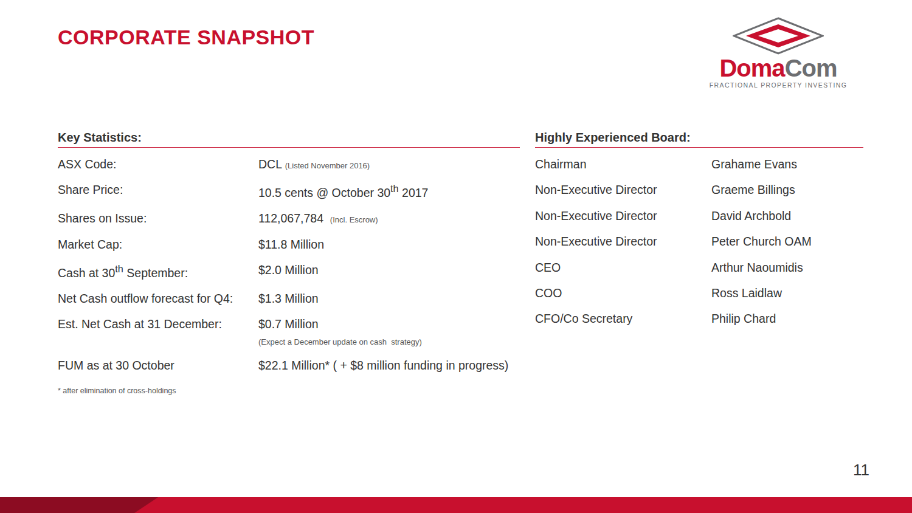CORPORATE SNAPSHOT
Doma Com
FRACTIONAL PROPERTY INVESTING
Key Statistics:
| ASX Code: | DCL (Listed November 2016) |
| Share Price: | 10.5 cents @ October 30 th 2017 |
| Shares on Issue: | 112,067,784 (Incl. Escrow) |
| Market Cap: | $11.8 Million |
| Cash at 30 th September: | $2.0 Million |
| Net Cash outflow forecast for Q4: | $1.3 Million |
| Est. Net Cash at 31 December: | $0.7 Million |
| | (Expect a December update on cash strategy) |
| FUM as at 30 October | $22.1 Million* ( + $8 million funding in progress) |
* after elimination of cross-holdings
Highly Experienced Board:
| Chairman | Grahame Evans |
| Non-Executive Director | Graeme Billings |
| Non-Executive Director | David Archbold |
| Non-Executive Director | Peter Church OAM |
| CEO | Arthur Naoumidis |
| COO | Ross Laidlaw |
| CFO/Co Secretary | Philip Chard |
11